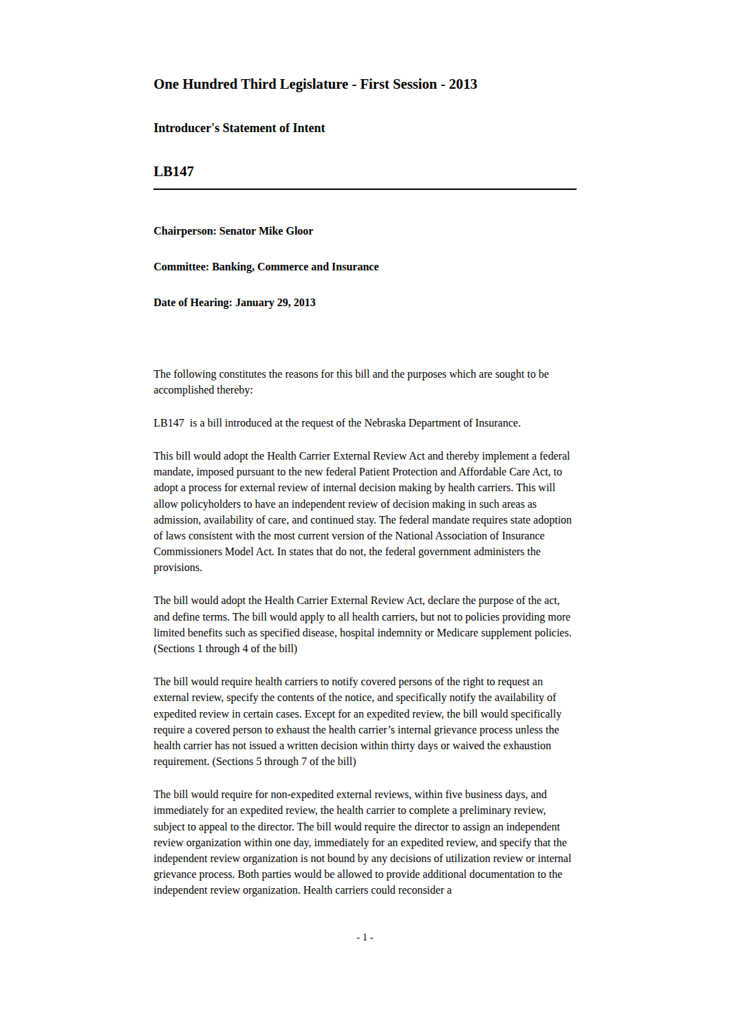One Hundred Third Legislature - First Session - 2013
Introducer's Statement of Intent
LB147
Chairperson: Senator Mike Gloor
Committee: Banking, Commerce and Insurance
Date of Hearing: January 29, 2013
The following constitutes the reasons for this bill and the purposes which are sought to be accomplished thereby:
LB147 is a bill introduced at the request of the Nebraska Department of Insurance.
This bill would adopt the Health Carrier External Review Act and thereby implement a federal mandate, imposed pursuant to the new federal Patient Protection and Affordable Care Act, to adopt a process for external review of internal decision making by health carriers. This will allow policyholders to have an independent review of decision making in such areas as admission, availability of care, and continued stay. The federal mandate requires state adoption of laws consistent with the most current version of the National Association of Insurance Commissioners Model Act. In states that do not, the federal government administers the provisions.
The bill would adopt the Health Carrier External Review Act, declare the purpose of the act, and define terms. The bill would apply to all health carriers, but not to policies providing more limited benefits such as specified disease, hospital indemnity or Medicare supplement policies. (Sections 1 through 4 of the bill)
The bill would require health carriers to notify covered persons of the right to request an external review, specify the contents of the notice, and specifically notify the availability of expedited review in certain cases. Except for an expedited review, the bill would specifically require a covered person to exhaust the health carrier’s internal grievance process unless the health carrier has not issued a written decision within thirty days or waived the exhaustion requirement. (Sections 5 through 7 of the bill)
The bill would require for non-expedited external reviews, within five business days, and immediately for an expedited review, the health carrier to complete a preliminary review, subject to appeal to the director. The bill would require the director to assign an independent review organization within one day, immediately for an expedited review, and specify that the independent review organization is not bound by any decisions of utilization review or internal grievance process. Both parties would be allowed to provide additional documentation to the independent review organization. Health carriers could reconsider a
- 1 -